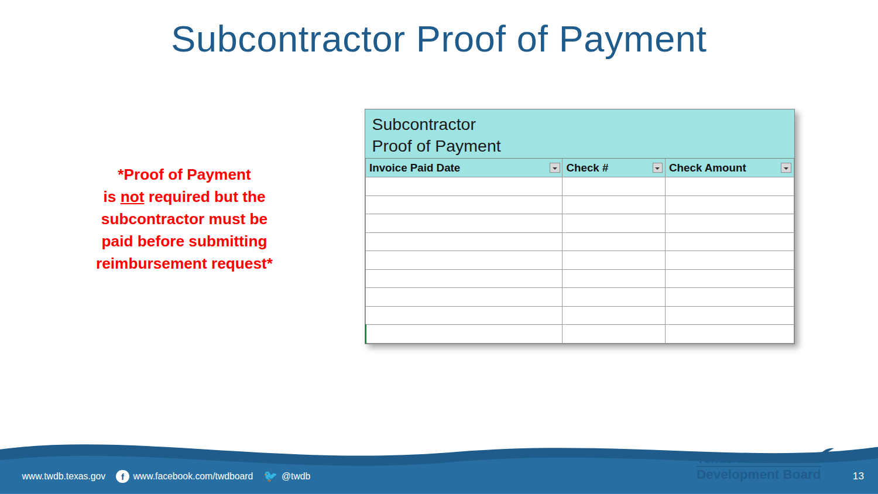Subcontractor Proof of Payment
*Proof of Payment
is not required but the
subcontractor must be
paid before submitting
reimbursement request*
Subcontractor
Proof of Payment
| Invoice Paid Date | Check # | Check Amount |
| --- | --- | --- |
www.twdb.texas.gov
f www.facebook.com/twdboard
🐦 @twdb
Texas Water
Development Board
13